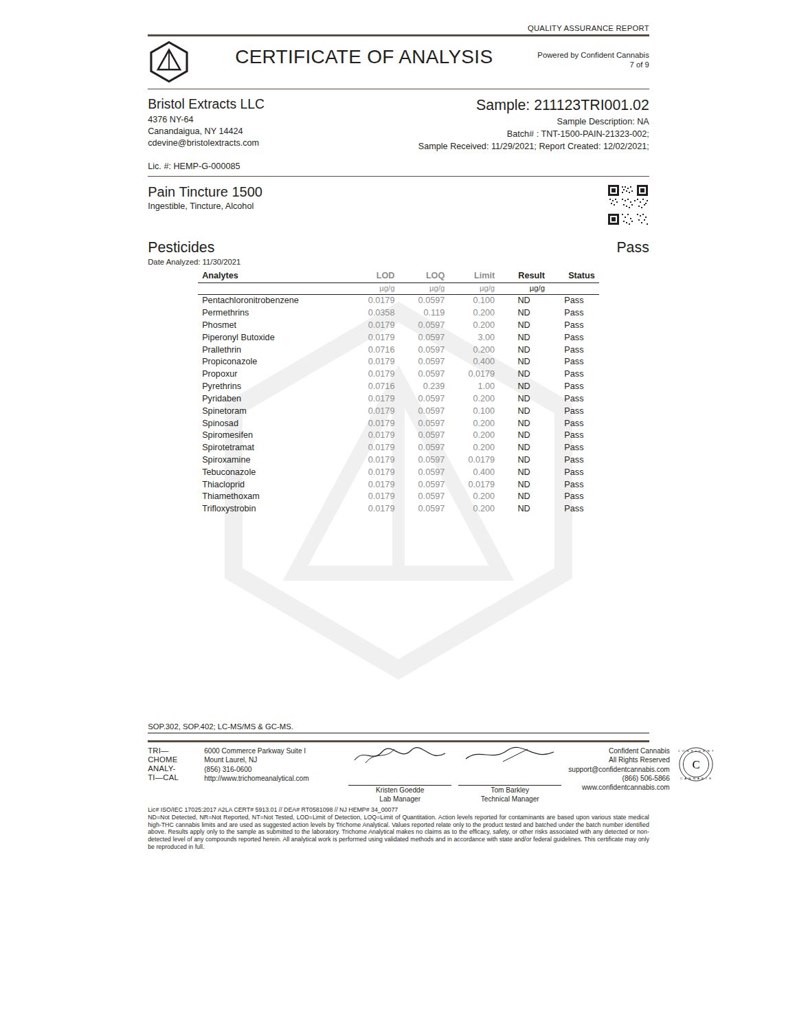QUALITY ASSURANCE REPORT
CERTIFICATE OF ANALYSIS
Powered by Confident Cannabis
7 of 9
Bristol Extracts LLC
4376 NY-64
Canandaigua, NY 14424
cdevine@bristolextracts.com
Sample: 211123TRI001.02
Sample Description: NA
Batch# : TNT-1500-PAIN-21323-002;
Sample Received: 11/29/2021; Report Created: 12/02/2021;
Lic. #: HEMP-G-000085
Pain Tincture 1500
Ingestible, Tincture, Alcohol
Pesticides
Pass
Date Analyzed: 11/30/2021
| Analytes | LOD | LOQ | Limit | Result | Status |
| --- | --- | --- | --- | --- | --- |
| | µg/g | µg/g | µg/g | µg/g | |
| Pentachloronitrobenzene | 0.0179 | 0.0597 | 0.100 | ND | Pass |
| Permethrins | 0.0358 | 0.119 | 0.200 | ND | Pass |
| Phosmet | 0.0179 | 0.0597 | 0.200 | ND | Pass |
| Piperonyl Butoxide | 0.0179 | 0.0597 | 3.00 | ND | Pass |
| Prallethrin | 0.0716 | 0.0597 | 0.200 | ND | Pass |
| Propiconazole | 0.0179 | 0.0597 | 0.400 | ND | Pass |
| Propoxur | 0.0179 | 0.0597 | 0.0179 | ND | Pass |
| Pyrethrins | 0.0716 | 0.239 | 1.00 | ND | Pass |
| Pyridaben | 0.0179 | 0.0597 | 0.200 | ND | Pass |
| Spinetoram | 0.0179 | 0.0597 | 0.100 | ND | Pass |
| Spinosad | 0.0179 | 0.0597 | 0.200 | ND | Pass |
| Spiromesifen | 0.0179 | 0.0597 | 0.200 | ND | Pass |
| Spirotetramat | 0.0179 | 0.0597 | 0.200 | ND | Pass |
| Spiroxamine | 0.0179 | 0.0597 | 0.0179 | ND | Pass |
| Tebuconazole | 0.0179 | 0.0597 | 0.400 | ND | Pass |
| Thiacloprid | 0.0179 | 0.0597 | 0.0179 | ND | Pass |
| Thiamethoxam | 0.0179 | 0.0597 | 0.200 | ND | Pass |
| Trifloxystrobin | 0.0179 | 0.0597 | 0.200 | ND | Pass |
SOP.302, SOP.402; LC-MS/MS & GC-MS.
TRI—
CHOME
ANALY-
TI—CAL
6000 Commerce Parkway Suite I
Mount Laurel, NJ
(856) 316-0600
http://www.trichomeanalytical.com
Kristen Goedde
Lab Manager
Tom Barkley
Technical Manager
Confident Cannabis
All Rights Reserved
support@confidentcannabis.com
(866) 506-5866
www.confidentcannabis.com
C C O N F I D E N T C A N N A B I S
Lic# ISO/IEC 17025:2017 A2LA CERT# 5913.01 // DEA# RT0581098 // NJ HEMP# 34_00077 ND=Not Detected, NR=Not Reported, NT=Not Tested, LOD=Limit of Detection, LOQ=Limit of Quantitation. Action levels reported for contaminants are based upon various state medical high-THC cannabis limits and are used as suggested action levels by Trichome Analytical. Values reported relate only to the product tested and batched under the batch number identified above. Results apply only to the sample as submitted to the laboratory. Trichome Analytical makes no claims as to the efficacy, safety, or other risks associated with any detected or non-detected level of any compounds reported herein. All analytical work is performed using validated methods and in accordance with state and/or federal guidelines. This certificate may only be reproduced in full.